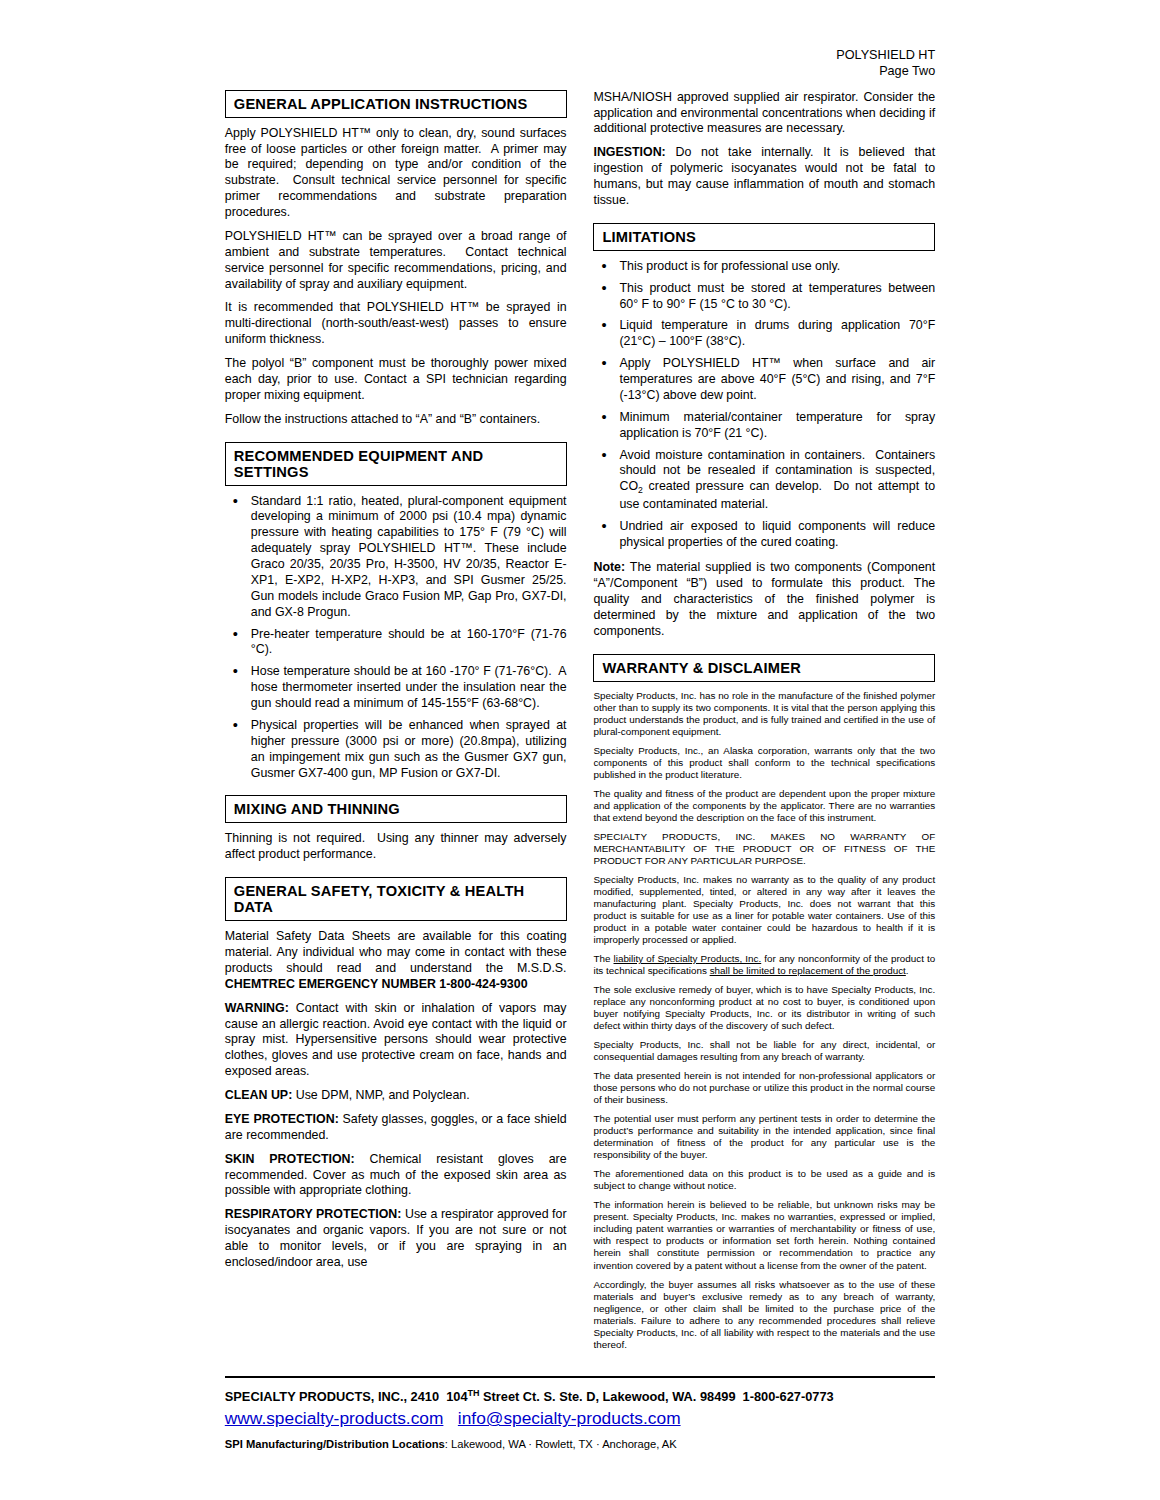POLYSHIELD HT
Page Two
GENERAL APPLICATION INSTRUCTIONS
Apply POLYSHIELD HT™ only to clean, dry, sound surfaces free of loose particles or other foreign matter. A primer may be required; depending on type and/or condition of the substrate. Consult technical service personnel for specific primer recommendations and substrate preparation procedures.
POLYSHIELD HT™ can be sprayed over a broad range of ambient and substrate temperatures. Contact technical service personnel for specific recommendations, pricing, and availability of spray and auxiliary equipment.
It is recommended that POLYSHIELD HT™ be sprayed in multi-directional (north-south/east-west) passes to ensure uniform thickness.
The polyol “B” component must be thoroughly power mixed each day, prior to use. Contact a SPI technician regarding proper mixing equipment.
Follow the instructions attached to “A” and “B” containers.
RECOMMENDED EQUIPMENT AND SETTINGS
Standard 1:1 ratio, heated, plural-component equipment developing a minimum of 2000 psi (10.4 mpa) dynamic pressure with heating capabilities to 175° F (79 °C) will adequately spray POLYSHIELD HT™. These include Graco 20/35, 20/35 Pro, H-3500, HV 20/35, Reactor E-XP1, E-XP2, H-XP2, H-XP3, and SPI Gusmer 25/25. Gun models include Graco Fusion MP, Gap Pro, GX7-DI, and GX-8 Progun.
Pre-heater temperature should be at 160-170°F (71-76 °C).
Hose temperature should be at 160 -170° F (71-76°C). A hose thermometer inserted under the insulation near the gun should read a minimum of 145-155°F (63-68°C).
Physical properties will be enhanced when sprayed at higher pressure (3000 psi or more) (20.8mpa), utilizing an impingement mix gun such as the Gusmer GX7 gun, Gusmer GX7-400 gun, MP Fusion or GX7-DI.
MIXING AND THINNING
Thinning is not required. Using any thinner may adversely affect product performance.
GENERAL SAFETY, TOXICITY & HEALTH DATA
Material Safety Data Sheets are available for this coating material. Any individual who may come in contact with these products should read and understand the M.S.D.S. CHEMTREC EMERGENCY NUMBER 1-800-424-9300
WARNING: Contact with skin or inhalation of vapors may cause an allergic reaction. Avoid eye contact with the liquid or spray mist. Hypersensitive persons should wear protective clothes, gloves and use protective cream on face, hands and exposed areas.
CLEAN UP: Use DPM, NMP, and Polyclean.
EYE PROTECTION: Safety glasses, goggles, or a face shield are recommended.
SKIN PROTECTION: Chemical resistant gloves are recommended. Cover as much of the exposed skin area as possible with appropriate clothing.
RESPIRATORY PROTECTION: Use a respirator approved for isocyanates and organic vapors. If you are not sure or not able to monitor levels, or if you are spraying in an enclosed/indoor area, use
MSHA/NIOSH approved supplied air respirator. Consider the application and environmental concentrations when deciding if additional protective measures are necessary.
INGESTION: Do not take internally. It is believed that ingestion of polymeric isocyanates would not be fatal to humans, but may cause inflammation of mouth and stomach tissue.
LIMITATIONS
This product is for professional use only.
This product must be stored at temperatures between 60° F to 90° F (15 °C to 30 °C).
Liquid temperature in drums during application 70°F (21°C) – 100°F (38°C).
Apply POLYSHIELD HT™ when surface and air temperatures are above 40°F (5°C) and rising, and 7°F (-13°C) above dew point.
Minimum material/container temperature for spray application is 70°F (21 °C).
Avoid moisture contamination in containers. Containers should not be resealed if contamination is suspected, CO2 created pressure can develop. Do not attempt to use contaminated material.
Undried air exposed to liquid components will reduce physical properties of the cured coating.
Note: The material supplied is two components (Component “A”/Component “B”) used to formulate this product. The quality and characteristics of the finished polymer is determined by the mixture and application of the two components.
WARRANTY & DISCLAIMER
Specialty Products, Inc. has no role in the manufacture of the finished polymer other than to supply its two components. It is vital that the person applying this product understands the product, and is fully trained and certified in the use of plural-component equipment.
Specialty Products, Inc., an Alaska corporation, warrants only that the two components of this product shall conform to the technical specifications published in the product literature.
The quality and fitness of the product are dependent upon the proper mixture and application of the components by the applicator. There are no warranties that extend beyond the description on the face of this instrument.
Specialty Products, Inc. makes no warranty of merchantability of the product or of fitness of the product for any particular purpose.
Specialty Products, Inc. makes no warranty as to the quality of any product modified, supplemented, tinted, or altered in any way after it leaves the manufacturing plant. Specialty Products, Inc. does not warrant that this product is suitable for use as a liner for potable water containers. Use of this product in a potable water container could be hazardous to health if it is improperly processed or applied.
The liability of Specialty Products, Inc. for any nonconformity of the product to its technical specifications shall be limited to replacement of the product.
The sole exclusive remedy of buyer, which is to have Specialty Products, Inc. replace any nonconforming product at no cost to buyer, is conditioned upon buyer notifying Specialty Products, Inc. or its distributor in writing of such defect within thirty days of the discovery of such defect.
Specialty Products, Inc. shall not be liable for any direct, incidental, or consequential damages resulting from any breach of warranty.
The data presented herein is not intended for non-professional applicators or those persons who do not purchase or utilize this product in the normal course of their business.
The potential user must perform any pertinent tests in order to determine the product’s performance and suitability in the intended application, since final determination of fitness of the product for any particular use is the responsibility of the buyer.
The aforementioned data on this product is to be used as a guide and is subject to change without notice.
The information herein is believed to be reliable, but unknown risks may be present. Specialty Products, Inc. makes no warranties, expressed or implied, including patent warranties or warranties of merchantability or fitness of use, with respect to products or information set forth herein. Nothing contained herein shall constitute permission or recommendation to practice any invention covered by a patent without a license from the owner of the patent.
Accordingly, the buyer assumes all risks whatsoever as to the use of these materials and buyer’s exclusive remedy as to any breach of warranty, negligence, or other claim shall be limited to the purchase price of the materials. Failure to adhere to any recommended procedures shall relieve Specialty Products, Inc. of all liability with respect to the materials and the use thereof.
SPECIALTY PRODUCTS, INC., 2410 104TH Street Ct. S. Ste. D, Lakewood, WA. 98499 1-800-627-0773
www.specialty-products.com info@specialty-products.com
SPI Manufacturing/Distribution Locations: Lakewood, WA · Rowlett, TX · Anchorage, AK